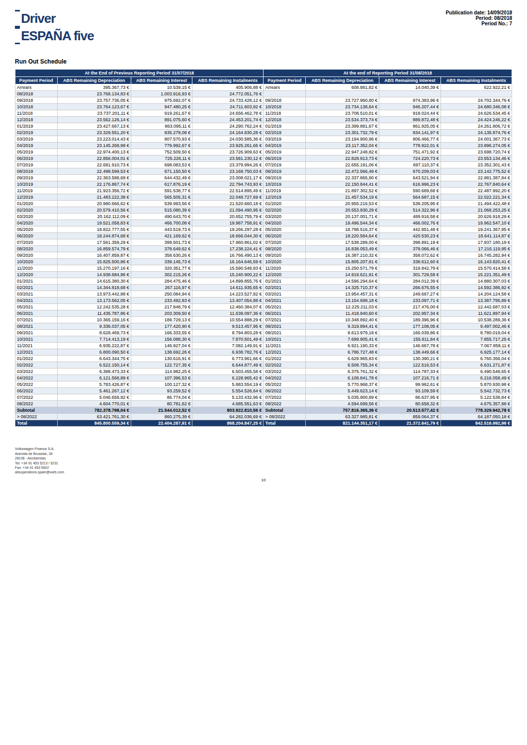Driver
ESPAÑA five
Publication date: 14/09/2018
Period: 08/2018
Period No.: 7
Run Out Schedule
| At the End of Previous Reporting Period 31/07/2018 | At the end of Reporting Period 31/08/2018 |
| --- | --- |
| Payment Period | ABS Remaining Depreciation | ABS Remaining Interest | ABS Remaining Instalments | Payment Period | ABS Remaining Depreciation | ABS Remaining Interest | ABS Remaining Instalments |
| Arrears | 395.367,73 € | 10.539,15 € | 405.906,88 € | Arrears | 608.881,82 € | 14.040,39 € | 622.922,21 € |
| 08/2018 | 23.768.134,83 € | 1.003.916,93 € | 24.772.051,76 € | | | | |
| 09/2018 | 23.757.736,05 € | 975.692,07 € | 24.733.428,12 € | 09/2018 | 23.727.960,80 € | 974.383,96 € | 24.702.344,76 € |
| 10/2018 | 23.764.123,67 € | 947.480,25 € | 24.711.603,92 € | 10/2018 | 23.734.138,64 € | 946.207,44 € | 24.680.346,08 € |
| 11/2018 | 23.737.201,11 € | 919.261,67 € | 24.656.462,78 € | 11/2018 | 23.708.510,01 € | 918.024,44 € | 24.626.534,45 € |
| 12/2018 | 23.562.126,14 € | 891.075,60 € | 24.453.201,74 € | 12/2018 | 23.534.373,74 € | 889.872,48 € | 24.424.246,22 € |
| 01/2019 | 23.427.667,13 € | 863.095,11 € | 24.290.762,24 € | 01/2019 | 23.399.881,67 € | 861.925,05 € | 24.261.806,72 € |
| 02/2019 | 23.329.551,20 € | 835.279,08 € | 24.164.830,28 € | 02/2019 | 23.301.732,79 € | 834.141,97 € | 24.135.874,76 € |
| 03/2019 | 23.223.014,43 € | 807.570,93 € | 24.030.585,36 € | 03/2019 | 23.194.900,96 € | 806.466,77 € | 24.001.367,73 € |
| 04/2019 | 23.145.268,99 € | 779.992,67 € | 23.925.261,66 € | 04/2019 | 23.117.352,04 € | 778.922,01 € | 23.896.274,05 € |
| 05/2019 | 22.974.400,13 € | 752.509,50 € | 23.726.909,63 € | 05/2019 | 22.947.248,82 € | 751.471,92 € | 23.698.720,74 € |
| 06/2019 | 22.856.004,01 € | 725.226,11 € | 23.581.230,12 € | 06/2019 | 22.828.913,73 € | 724.220,73 € | 23.553.134,46 € |
| 07/2019 | 22.681.910,73 € | 698.083,53 € | 23.379.994,26 € | 07/2019 | 22.655.191,06 € | 697.110,37 € | 23.352.301,43 € |
| 08/2019 | 22.498.599,53 € | 671.150,50 € | 23.169.750,03 € | 08/2019 | 22.472.566,49 € | 670.209,03 € | 23.142.775,52 € |
| 09/2019 | 22.363.588,68 € | 644.432,49 € | 23.008.021,17 € | 09/2019 | 22.337.865,90 € | 643.521,94 € | 22.981.387,84 € |
| 10/2019 | 22.176.867,74 € | 617.876,19 € | 22.794.743,93 € | 10/2019 | 22.150.844,41 € | 616.996,23 € | 22.767.840,64 € |
| 11/2019 | 21.923.356,72 € | 591.538,77 € | 22.514.895,49 € | 11/2019 | 21.897.302,52 € | 590.689,68 € | 22.487.992,20 € |
| 12/2019 | 21.483.222,38 € | 565.505,31 € | 22.048.727,69 € | 12/2019 | 21.457.534,19 € | 564.687,15 € | 22.022.221,34 € |
| 01/2020 | 20.980.666,62 € | 539.993,56 € | 21.520.660,18 € | 01/2020 | 20.955.216,53 € | 539.205,95 € | 21.494.422,48 € |
| 02/2020 | 20.579.410,56 € | 515.080,39 € | 21.094.490,95 € | 02/2020 | 20.553.930,29 € | 514.322,96 € | 21.068.253,25 € |
| 03/2020 | 20.162.112,09 € | 490.643,70 € | 20.652.755,79 € | 03/2020 | 20.137.001,71 € | 489.916,58 € | 20.626.918,29 € |
| 04/2020 | 19.521.058,83 € | 466.700,08 € | 19.987.758,91 € | 04/2020 | 19.496.544,34 € | 466.002,76 € | 19.962.547,10 € |
| 05/2020 | 18.822.777,55 € | 443.519,73 € | 19.266.297,28 € | 05/2020 | 18.798.516,37 € | 442.851,48 € | 19.241.367,85 € |
| 06/2020 | 18.244.874,68 € | 421.169,62 € | 18.666.044,30 € | 06/2020 | 18.220.584,64 € | 420.530,23 € | 18.641.114,87 € |
| 07/2020 | 17.561.359,29 € | 399.501,73 € | 17.960.861,02 € | 07/2020 | 17.538.289,00 € | 398.891,19 € | 17.937.180,19 € |
| 08/2020 | 16.859.574,79 € | 378.649,62 € | 17.238.224,41 € | 08/2020 | 16.838.053,49 € | 378.066,46 € | 17.216.119,95 € |
| 09/2020 | 16.407.859,87 € | 358.630,26 € | 16.766.490,13 € | 09/2020 | 16.387.210,32 € | 358.072,62 € | 16.745.282,94 € |
| 10/2020 | 15.825.500,86 € | 339.145,73 € | 16.164.646,59 € | 10/2020 | 15.805.207,81 € | 338.612,60 € | 16.143.820,41 € |
| 11/2020 | 15.270.197,16 € | 320.351,77 € | 15.590.548,93 € | 11/2020 | 15.250.571,79 € | 319.842,79 € | 15.570.414,58 € |
| 12/2020 | 14.938.684,96 € | 302.215,26 € | 15.240.900,22 € | 12/2020 | 14.919.621,91 € | 301.729,58 € | 15.221.351,49 € |
| 01/2021 | 14.615.380,30 € | 284.475,46 € | 14.899.855,76 € | 01/2021 | 14.596.294,64 € | 284.012,39 € | 14.880.307,03 € |
| 02/2021 | 14.344.818,68 € | 267.116,97 € | 14.611.935,65 € | 02/2021 | 14.325.710,37 € | 266.676,55 € | 14.592.386,92 € |
| 03/2021 | 13.973.442,88 € | 250.084,94 € | 14.223.527,82 € | 03/2021 | 13.954.457,31 € | 249.667,27 € | 14.204.124,58 € |
| 04/2021 | 13.173.562,05 € | 233.492,83 € | 13.407.054,88 € | 04/2021 | 13.154.698,18 € | 233.097,71 € | 13.387.795,89 € |
| 05/2021 | 12.242.535,28 € | 217.848,79 € | 12.460.384,07 € | 05/2021 | 12.225.211,03 € | 217.476,00 € | 12.442.687,03 € |
| 06/2021 | 11.435.787,86 € | 203.309,50 € | 11.639.097,36 € | 06/2021 | 11.418.940,60 € | 202.957,34 € | 11.621.897,94 € |
| 07/2021 | 10.365.159,16 € | 189.729,13 € | 10.554.888,29 € | 07/2021 | 10.348.892,40 € | 189.396,96 € | 10.538.289,36 € |
| 08/2021 | 9.336.037,05 € | 177.420,90 € | 9.513.457,95 € | 08/2021 | 9.319.894,41 € | 177.108,05 € | 9.497.002,46 € |
| 09/2021 | 8.628.469,73 € | 166.333,55 € | 8.794.803,28 € | 09/2021 | 8.613.979,18 € | 166.039,86 € | 8.780.019,04 € |
| 10/2021 | 7.714.413,19 € | 156.088,30 € | 7.870.501,49 € | 10/2021 | 7.699.905,41 € | 155.811,84 € | 7.855.717,25 € |
| 11/2021 | 6.935.222,87 € | 146.927,04 € | 7.082.149,91 € | 11/2021 | 6.921.190,33 € | 146.667,78 € | 7.067.858,11 € |
| 12/2021 | 6.800.090,50 € | 138.692,26 € | 6.938.782,76 € | 12/2021 | 6.786.727,48 € | 138.449,66 € | 6.925.177,14 € |
| 01/2022 | 6.643.344,75 € | 130.616,91 € | 6.773.961,66 € | 01/2022 | 6.629.965,83 € | 130.390,21 € | 6.760.356,04 € |
| 02/2022 | 6.522.150,14 € | 122.727,35 € | 6.644.877,49 € | 02/2022 | 6.508.755,34 € | 122.516,53 € | 6.631.271,87 € |
| 03/2022 | 6.388.473,33 € | 114.982,25 € | 6.503.455,58 € | 03/2022 | 6.375.761,32 € | 114.787,33 € | 6.490.548,65 € |
| 04/2022 | 6.121.568,89 € | 107.396,53 € | 6.228.965,42 € | 04/2022 | 6.108.841,78 € | 107.216,71 € | 6.216.058,49 € |
| 05/2022 | 5.783.426,87 € | 100.127,32 € | 5.883.554,19 € | 05/2022 | 5.770.968,37 € | 99.962,61 € | 5.870.930,98 € |
| 06/2022 | 5.461.267,12 € | 93.259,52 € | 5.554.526,64 € | 06/2022 | 5.449.623,14 € | 93.109,59 € | 5.542.732,73 € |
| 07/2022 | 5.046.658,92 € | 86.774,04 € | 5.133.432,96 € | 07/2022 | 5.035.900,89 € | 86.637,95 € | 5.122.538,84 € |
| 08/2022 | 4.604.770,01 € | 80.781,62 € | 4.685.551,63 € | 08/2022 | 4.594.699,56 € | 80.658,32 € | 4.675.357,88 € |
| Subtotal | 782.378.798,04 € | 21.544.012,52 € | 803.922.810,56 € | Subtotal | 757.816.365,36 € | 20.513.577,42 € | 778.329.942,78 € |
| > 08/2022 | 63.421.761,30 € | 860.275,39 € | 64.282.036,69 € | > 08/2022 | 63.327.985,81 € | 859.064,37 € | 64.187.050,18 € |
| Total | 845.800.559,34 € | 22.404.287,91 € | 868.204.847,25 € | Total | 821.144.351,17 € | 21.372.641,79 € | 842.516.992,96 € |
Volkswagen Finance S.A.
Avenida de Bruselas, 34
28108 - Alcobendas
Tel: +34 91 453 5213 / 5231
Fax: +34 91 453 5602
absoperations.spain@vwfs.com
10